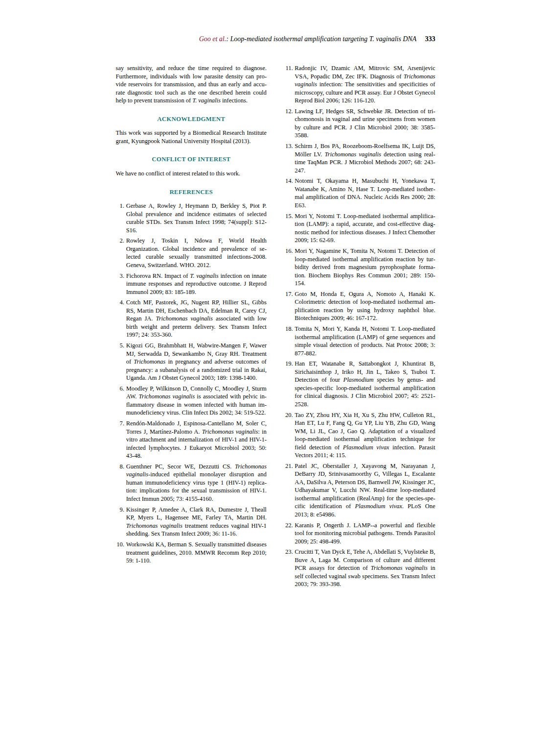Goo et al.: Loop-mediated isothermal amplification targeting T. vaginalis DNA 333
say sensitivity, and reduce the time required to diagnose. Furthermore, individuals with low parasite density can provide reservoirs for transmission, and thus an early and accurate diagnostic tool such as the one described herein could help to prevent transmission of T. vaginalis infections.
ACKNOWLEDGMENT
This work was supported by a Biomedical Research Institute grant, Kyungpook National University Hospital (2013).
CONFLICT OF INTEREST
We have no conflict of interest related to this work.
REFERENCES
Gerbase A, Rowley J, Heymann D, Berkley S, Piot P. Global prevalence and incidence estimates of selected curable STDs. Sex Transm Infect 1998; 74(suppl): S12-S16.
Rowley J, Toskin I, Ndowa F, World Health Organization. Global incidence and prevalence of selected curable sexually transmitted infections-2008. Geneva, Switzerland. WHO. 2012.
Fichorova RN. Impact of T. vaginalis infection on innate immune responses and reproductive outcome. J Reprod Immunol 2009; 83: 185-189.
Cotch MF, Pastorek, JG, Nugent RP, Hillier SL, Gibbs RS, Martin DH, Eschenbach DA, Edelman R, Carey CJ, Regan JA. Trichomonas vaginalis associated with low birth weight and preterm delivery. Sex Transm Infect 1997; 24: 353-360.
Kigozi GG, Brahmbhatt H, Wabwire-Mangen F, Wawer MJ, Serwadda D, Sewankambo N, Gray RH. Treatment of Trichomonas in pregnancy and adverse outcomes of pregnancy: a subanalysis of a randomized trial in Rakai, Uganda. Am J Obstet Gynecol 2003; 189: 1398-1400.
Moodley P, Wilkinson D, Connolly C, Moodley J, Sturm AW. Trichomonas vaginalis is associated with pelvic inflammatory disease in women infected with human immunodeficiency virus. Clin Infect Dis 2002; 34: 519-522.
Rendón-Maldonado J, Espinosa-Cantellano M, Soler C, Torres J, Martínez-Palomo A. Trichomonas vaginalis: in vitro attachment and internalization of HIV-1 and HIV-1-infected lymphocytes. J Eukaryot Microbiol 2003; 50: 43-48.
Guenthner PC, Secor WE, Dezzutti CS. Trichomonas vaginalis-induced epithelial monolayer disruption and human immunodeficiency virus type 1 (HIV-1) replication: implications for the sexual transmission of HIV-1. Infect Immun 2005; 73: 4155-4160.
Kissinger P, Amedee A, Clark RA, Dumestre J, Theall KP, Myers L, Hagensee ME, Farley TA, Martin DH. Trichomonas vaginalis treatment reduces vaginal HIV-1 shedding. Sex Transm Infect 2009; 36: 11-16.
Workowski KA, Berman S. Sexually transmitted diseases treatment guidelines, 2010. MMWR Recomm Rep 2010; 59: 1-110.
Radonjic IV, Dzamic AM, Mitrovic SM, Arsenijevic VSA, Popadic DM, Zec IFK. Diagnosis of Trichomonas vaginalis infection: The sensitivities and specificities of microscopy, culture and PCR assay. Eur J Obstet Gynecol Reprod Biol 2006; 126: 116-120.
Lawing LF, Hedges SR, Schwebke JR. Detection of trichomonosis in vaginal and urine specimens from women by culture and PCR. J Clin Microbiol 2000; 38: 3585-3588.
Schirm J, Bos PA, Roozeboom-Roelfsema IK, Luijt DS, Möller LV. Trichomonas vaginalis detection using real-time TaqMan PCR. J Microbiol Methods 2007; 68: 243-247.
Notomi T, Okayama H, Masubuchi H, Yonekawa T, Watanabe K, Amino N, Hase T. Loop-mediated isothermal amplification of DNA. Nucleic Acids Res 2000; 28: E63.
Mori Y, Notomi T. Loop-mediated isothermal amplification (LAMP): a rapid, accurate, and cost-effective diagnostic method for infectious diseases. J Infect Chemother 2009; 15: 62-69.
Mori Y, Nagamine K, Tomita N, Notomi T. Detection of loop-mediated isothermal amplification reaction by turbidity derived from magnesium pyrophosphate formation. Biochem Biophys Res Commun 2001; 289: 150-154.
Goto M, Honda E, Ogura A, Nomoto A, Hanaki K. Colorimetric detection of loop-mediated isothermal amplification reaction by using hydroxy naphthol blue. Biotechniques 2009; 46: 167-172.
Tomita N, Mori Y, Kanda H, Notomi T. Loop-mediated isothermal amplification (LAMP) of gene sequences and simple visual detection of products. Nat Protoc 2008; 3: 877-882.
Han ET, Watanabe R, Sattabongkot J, Khuntirat B, Sirichaisinthop J, Iriko H, Jin L, Takeo S, Tsuboi T. Detection of four Plasmodium species by genus- and species-specific loop-mediated isothermal amplification for clinical diagnosis. J Clin Microbiol 2007; 45: 2521-2528.
Tao ZY, Zhou HY, Xia H, Xu S, Zhu HW, Culleton RL, Han ET, Lu F, Fang Q, Gu YP, Liu YB, Zhu GD, Wang WM, Li JL, Cao J, Gao Q. Adaptation of a visualized loop-mediated isothermal amplification technique for field detection of Plasmodium vivax infection. Parasit Vectors 2011; 4: 115.
Patel JC, Oberstaller J, Xayavong M, Narayanan J, DeBarry JD, Srinivasamoorthy G, Villegas L, Escalante AA, DaSilva A, Peterson DS, Barnwell JW, Kissinger JC, Udhayakumar V, Lucchi NW. Real-time loop-mediated isothermal amplification (RealAmp) for the species-specific identification of Plasmodium vivax. PLoS One 2013; 8: e54986.
Karanis P, Ongerth J. LAMP--a powerful and flexible tool for monitoring microbial pathogens. Trends Parasitol 2009; 25: 498-499.
Crucitti T, Van Dyck E, Tehe A, Abdellati S, Vuylsteke B, Buve A, Laga M. Comparison of culture and different PCR assays for detection of Trichomonas vaginalis in self collected vaginal swab specimens. Sex Transm Infect 2003; 79: 393-398.